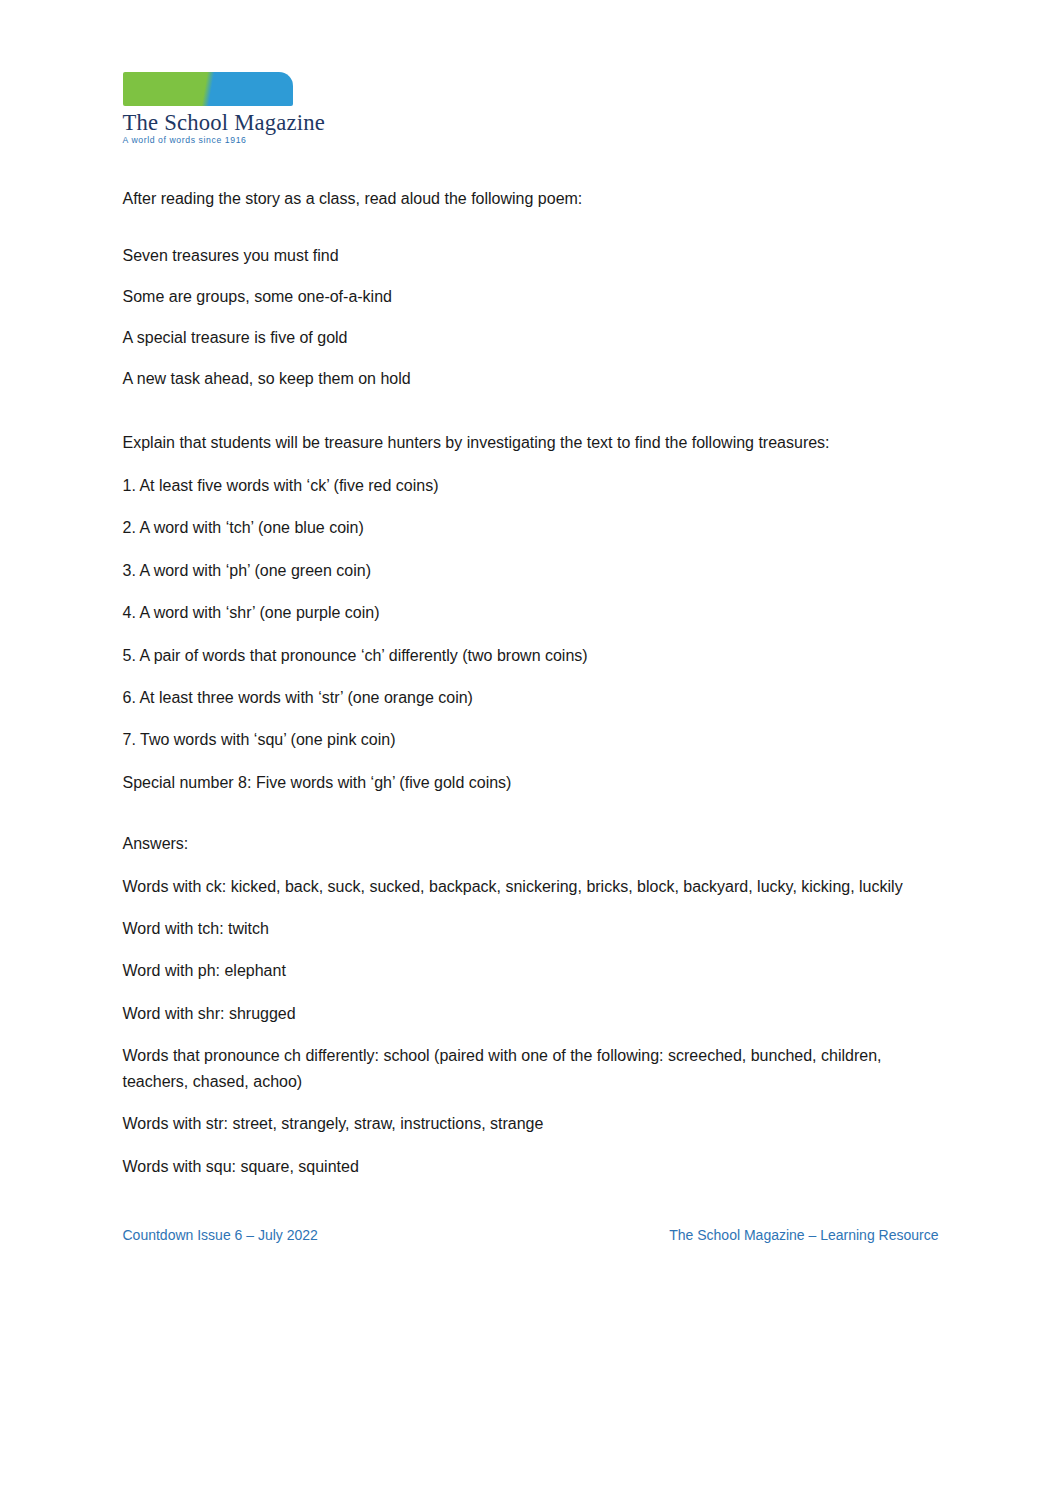The School Magazine A world of words since 1916
After reading the story as a class, read aloud the following poem:
Seven treasures you must find
Some are groups, some one-of-a-kind
A special treasure is five of gold
A new task ahead, so keep them on hold
Explain that students will be treasure hunters by investigating the text to find the following treasures:
At least five words with ‘ck’ (five red coins)
A word with ‘tch’ (one blue coin)
A word with ‘ph’ (one green coin)
A word with ‘shr’ (one purple coin)
A pair of words that pronounce ‘ch’ differently (two brown coins)
At least three words with ‘str’ (one orange coin)
Two words with ‘squ’ (one pink coin)
Special number 8: Five words with ‘gh’ (five gold coins)
Answers:
Words with ck: kicked, back, suck, sucked, backpack, snickering, bricks, block, backyard, lucky, kicking, luckily
Word with tch: twitch
Word with ph: elephant
Word with shr: shrugged
Words that pronounce ch differently: school (paired with one of the following: screeched, bunched, children, teachers, chased, achoo)
Words with str: street, strangely, straw, instructions, strange
Words with squ: square, squinted
Countdown Issue 6 – July 2022 The School Magazine – Learning Resource